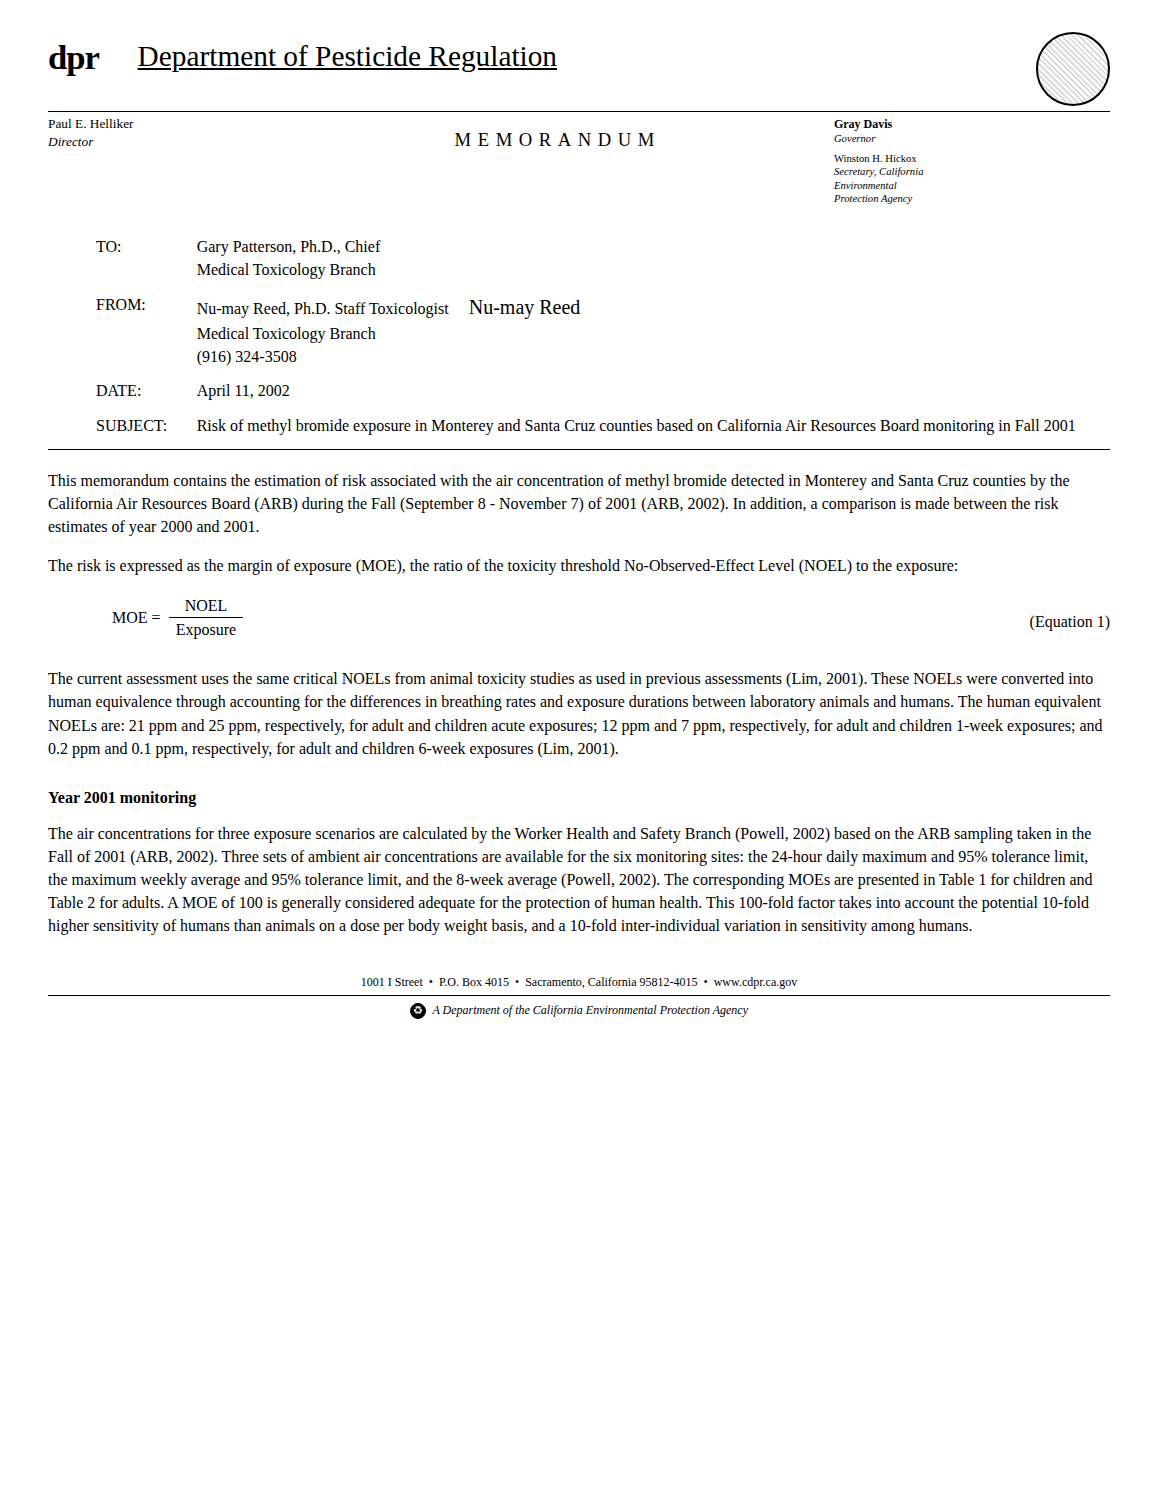dpr Department of Pesticide Regulation
Paul E. Helliker
Director
MEMORANDUM
Gray Davis
Governor
Winston H. Hickox
Secretary, California
Environmental
Protection Agency
| TO: | Gary Patterson, Ph.D., Chief Medical Toxicology Branch |
| FROM: | Nu-may Reed, Ph.D. Staff Toxicologist Nu-may Reed Medical Toxicology Branch (916) 324-3508 |
| DATE: | April 11, 2002 |
| SUBJECT: | Risk of methyl bromide exposure in Monterey and Santa Cruz counties based on California Air Resources Board monitoring in Fall 2001 |
This memorandum contains the estimation of risk associated with the air concentration of methyl bromide detected in Monterey and Santa Cruz counties by the California Air Resources Board (ARB) during the Fall (September 8 - November 7) of 2001 (ARB, 2002). In addition, a comparison is made between the risk estimates of year 2000 and 2001.
The risk is expressed as the margin of exposure (MOE), the ratio of the toxicity threshold No-Observed-Effect Level (NOEL) to the exposure:
MOE = NOEL Exposure (Equation 1)
The current assessment uses the same critical NOELs from animal toxicity studies as used in previous assessments (Lim, 2001). These NOELs were converted into human equivalence through accounting for the differences in breathing rates and exposure durations between laboratory animals and humans. The human equivalent NOELs are: 21 ppm and 25 ppm, respectively, for adult and children acute exposures; 12 ppm and 7 ppm, respectively, for adult and children 1-week exposures; and 0.2 ppm and 0.1 ppm, respectively, for adult and children 6-week exposures (Lim, 2001).
Year 2001 monitoring
The air concentrations for three exposure scenarios are calculated by the Worker Health and Safety Branch (Powell, 2002) based on the ARB sampling taken in the Fall of 2001 (ARB, 2002). Three sets of ambient air concentrations are available for the six monitoring sites: the 24-hour daily maximum and 95% tolerance limit, the maximum weekly average and 95% tolerance limit, and the 8-week average (Powell, 2002). The corresponding MOEs are presented in Table 1 for children and Table 2 for adults. A MOE of 100 is generally considered adequate for the protection of human health. This 100-fold factor takes into account the potential 10-fold higher sensitivity of humans than animals on a dose per body weight basis, and a 10-fold inter-individual variation in sensitivity among humans.
1001 I Street • P.O. Box 4015 • Sacramento, California 95812-4015 • www.cdpr.ca.gov
♻A Department of the California Environmental Protection Agency